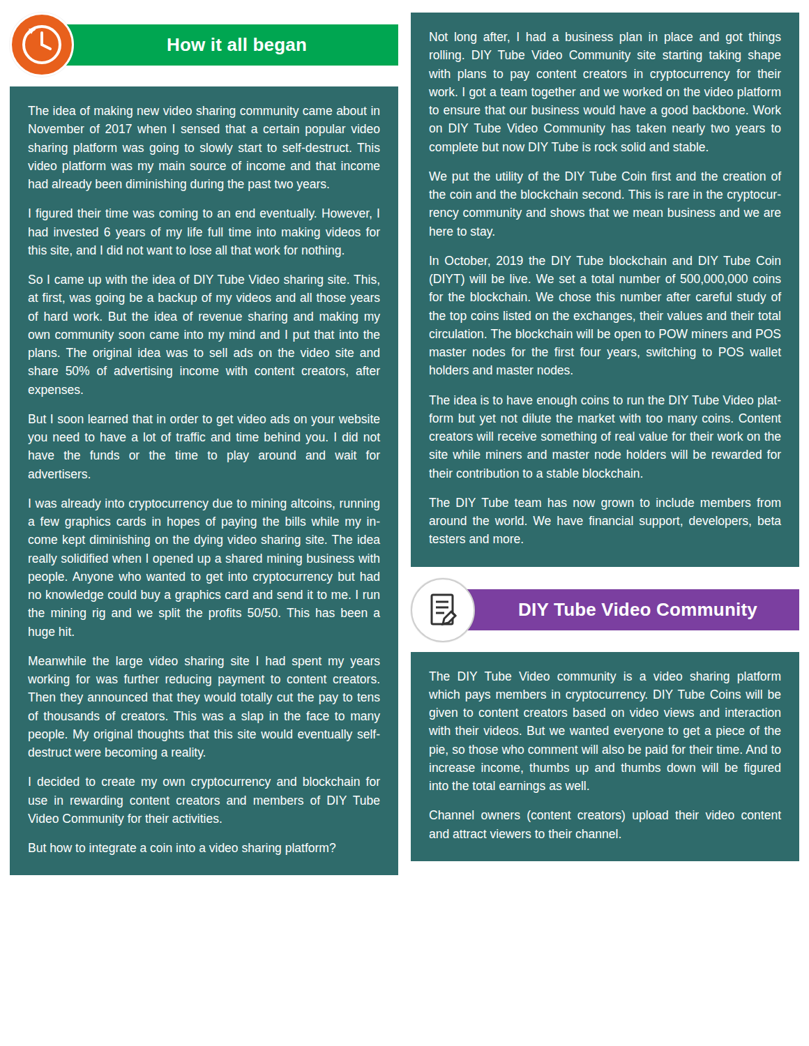How it all began
The idea of making new video sharing community came about in November of 2017 when I sensed that a certain popular video sharing platform was going to slowly start to self-destruct. This video platform was my main source of income and that income had already been diminishing during the past two years.
I figured their time was coming to an end eventually. However, I had invested 6 years of my life full time into making videos for this site, and I did not want to lose all that work for nothing.
So I came up with the idea of DIY Tube Video sharing site. This, at first, was going be a backup of my videos and all those years of hard work. But the idea of revenue sharing and making my own community soon came into my mind and I put that into the plans. The original idea was to sell ads on the video site and share 50% of advertising income with content creators, after expenses.
But I soon learned that in order to get video ads on your website you need to have a lot of traffic and time behind you. I did not have the funds or the time to play around and wait for advertisers.
I was already into cryptocurrency due to mining altcoins, running a few graphics cards in hopes of paying the bills while my income kept diminishing on the dying video sharing site. The idea really solidified when I opened up a shared mining business with people. Anyone who wanted to get into cryptocurrency but had no knowledge could buy a graphics card and send it to me. I run the mining rig and we split the profits 50/50. This has been a huge hit.
Meanwhile the large video sharing site I had spent my years working for was further reducing payment to content creators. Then they announced that they would totally cut the pay to tens of thousands of creators. This was a slap in the face to many people. My original thoughts that this site would eventually self-destruct were becoming a reality.
I decided to create my own cryptocurrency and blockchain for use in rewarding content creators and members of DIY Tube Video Community for their activities.
But how to integrate a coin into a video sharing platform?
Not long after, I had a business plan in place and got things rolling. DIY Tube Video Community site starting taking shape with plans to pay content creators in cryptocurrency for their work. I got a team together and we worked on the video platform to ensure that our business would have a good backbone. Work on DIY Tube Video Community has taken nearly two years to complete but now DIY Tube is rock solid and stable.
We put the utility of the DIY Tube Coin first and the creation of the coin and the blockchain second. This is rare in the cryptocurrency community and shows that we mean business and we are here to stay.
In October, 2019 the DIY Tube blockchain and DIY Tube Coin (DIYT) will be live. We set a total number of 500,000,000 coins for the blockchain. We chose this number after careful study of the top coins listed on the exchanges, their values and their total circulation. The blockchain will be open to POW miners and POS master nodes for the first four years, switching to POS wallet holders and master nodes.
The idea is to have enough coins to run the DIY Tube Video platform but yet not dilute the market with too many coins. Content creators will receive something of real value for their work on the site while miners and master node holders will be rewarded for their contribution to a stable blockchain.
The DIY Tube team has now grown to include members from around the world. We have financial support, developers, beta testers and more.
DIY Tube Video Community
The DIY Tube Video community is a video sharing platform which pays members in cryptocurrency. DIY Tube Coins will be given to content creators based on video views and interaction with their videos. But we wanted everyone to get a piece of the pie, so those who comment will also be paid for their time. And to increase income, thumbs up and thumbs down will be figured into the total earnings as well.
Channel owners (content creators) upload their video content and attract viewers to their channel.